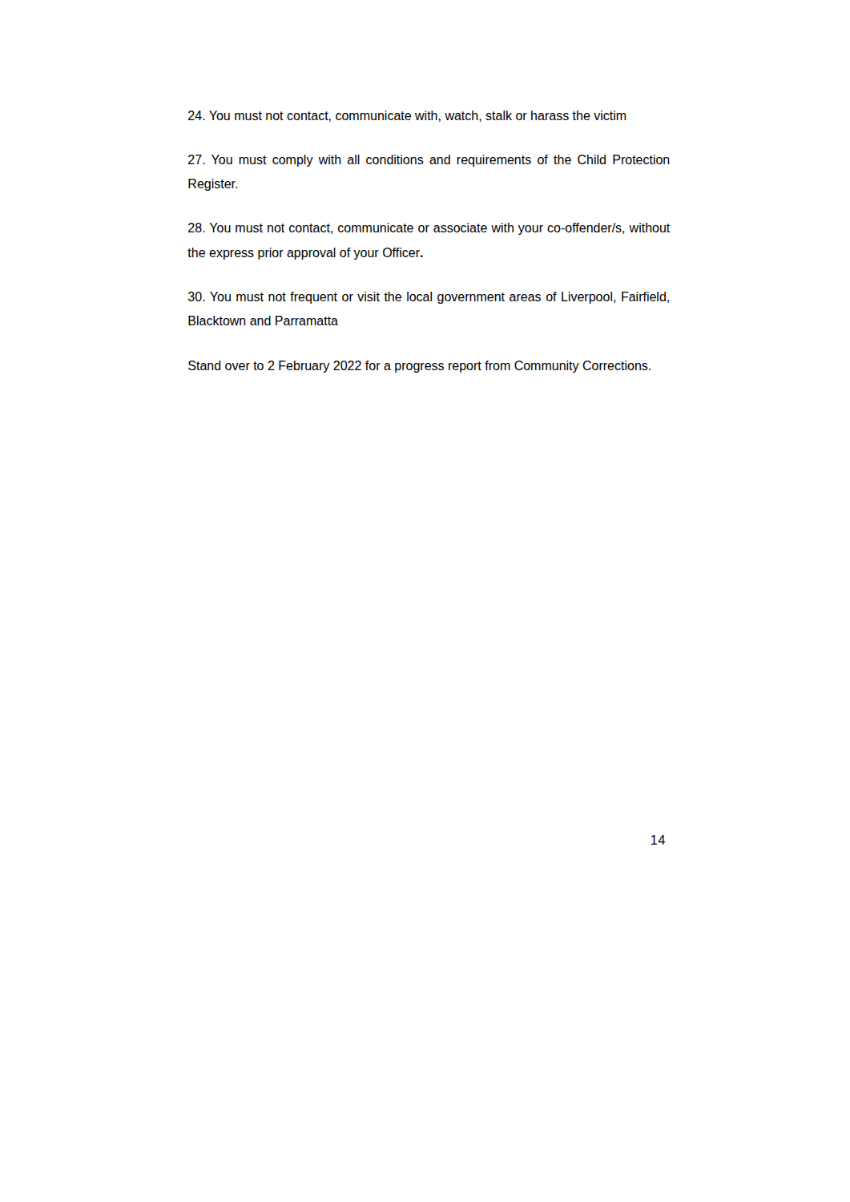24. You must not contact, communicate with, watch, stalk or harass the victim
27. You must comply with all conditions and requirements of the Child Protection Register.
28. You must not contact, communicate or associate with your co-offender/s, without the express prior approval of your Officer.
30. You must not frequent or visit the local government areas of Liverpool, Fairfield, Blacktown and Parramatta
Stand over to 2 February 2022 for a progress report from Community Corrections.
14